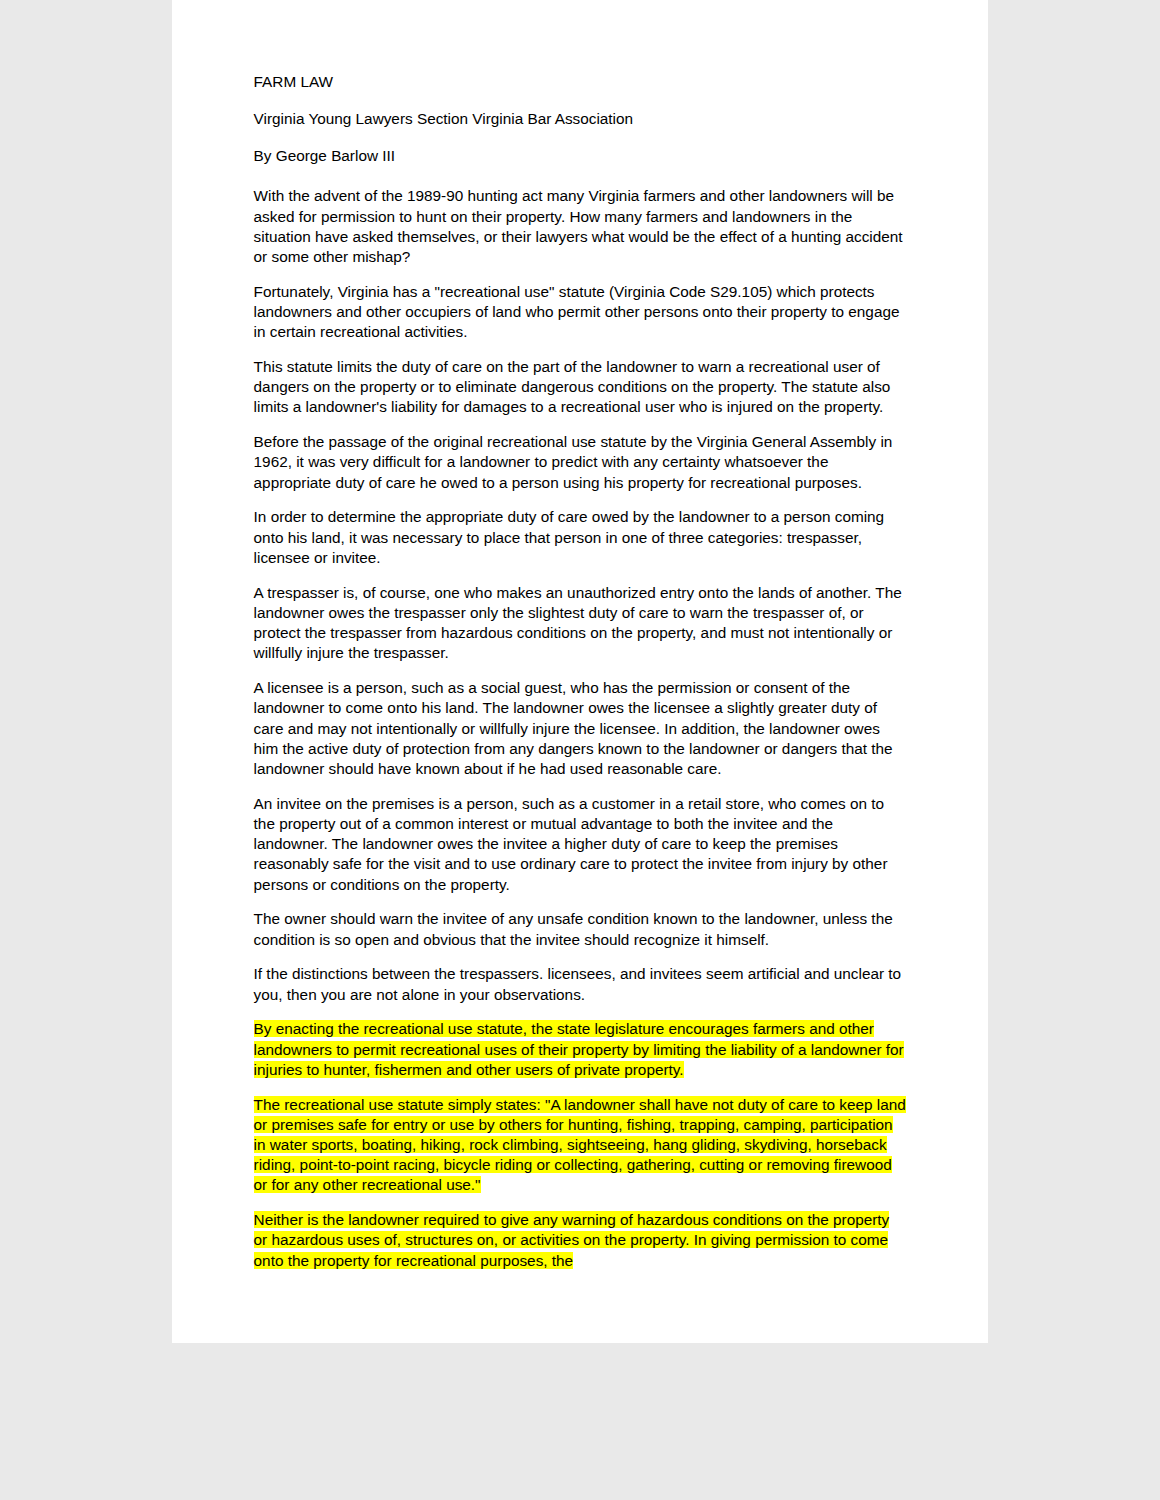FARM LAW
Virginia Young Lawyers Section Virginia Bar Association
By George Barlow III
With the advent of the 1989-90 hunting act many Virginia farmers and other landowners will be asked for permission to hunt on their property. How many farmers and landowners in the situation have asked themselves, or their lawyers what would be the effect of a hunting accident or some other mishap?
Fortunately, Virginia has a "recreational use" statute (Virginia Code S29.105) which protects landowners and other occupiers of land who permit other persons onto their property to engage in certain recreational activities.
This statute limits the duty of care on the part of the landowner to warn a recreational user of dangers on the property or to eliminate dangerous conditions on the property. The statute also limits a landowner's liability for damages to a recreational user who is injured on the property.
Before the passage of the original recreational use statute by the Virginia General Assembly in 1962, it was very difficult for a landowner to predict with any certainty whatsoever the appropriate duty of care he owed to a person using his property for recreational purposes.
In order to determine the appropriate duty of care owed by the landowner to a person coming onto his land, it was necessary to place that person in one of three categories: trespasser, licensee or invitee.
A trespasser is, of course, one who makes an unauthorized entry onto the lands of another. The landowner owes the trespasser only the slightest duty of care to warn the trespasser of, or protect the trespasser from hazardous conditions on the property, and must not intentionally or willfully injure the trespasser.
A licensee is a person, such as a social guest, who has the permission or consent of the landowner to come onto his land. The landowner owes the licensee a slightly greater duty of care and may not intentionally or willfully injure the licensee. In addition, the landowner owes him the active duty of protection from any dangers known to the landowner or dangers that the landowner should have known about if he had used reasonable care.
An invitee on the premises is a person, such as a customer in a retail store, who comes on to the property out of a common interest or mutual advantage to both the invitee and the landowner. The landowner owes the invitee a higher duty of care to keep the premises reasonably safe for the visit and to use ordinary care to protect the invitee from injury by other persons or conditions on the property.
The owner should warn the invitee of any unsafe condition known to the landowner, unless the condition is so open and obvious that the invitee should recognize it himself.
If the distinctions between the trespassers. licensees, and invitees seem artificial and unclear to you, then you are not alone in your observations.
By enacting the recreational use statute, the state legislature encourages farmers and other landowners to permit recreational uses of their property by limiting the liability of a landowner for injuries to hunter, fishermen and other users of private property.
The recreational use statute simply states: "A landowner shall have not duty of care to keep land or premises safe for entry or use by others for hunting, fishing, trapping, camping, participation in water sports, boating, hiking, rock climbing, sightseeing, hang gliding, skydiving, horseback riding, point-to-point racing, bicycle riding or collecting, gathering, cutting or removing firewood or for any other recreational use."
Neither is the landowner required to give any warning of hazardous conditions on the property or hazardous uses of, structures on, or activities on the property. In giving permission to come onto the property for recreational purposes, the